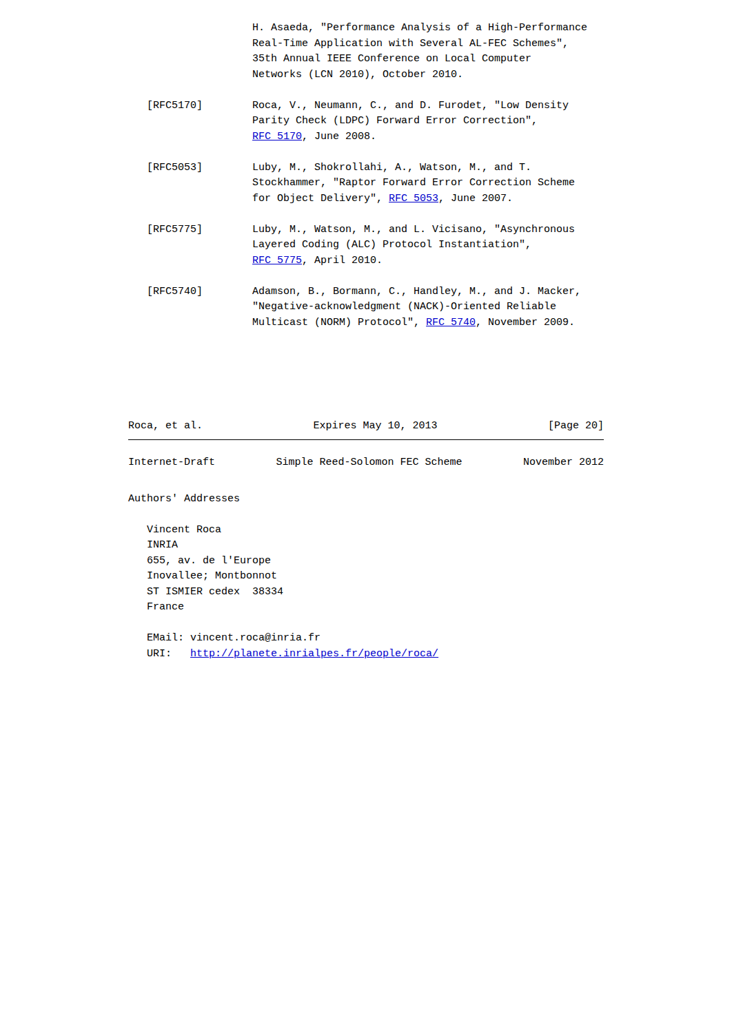H. Asaeda, "Performance Analysis of a High-Performance
                    Real-Time Application with Several AL-FEC Schemes",
                    35th Annual IEEE Conference on Local Computer
                    Networks (LCN 2010), October 2010.

   [RFC5170]        Roca, V., Neumann, C., and D. Furodet, "Low Density
                    Parity Check (LDPC) Forward Error Correction",
                    RFC 5170, June 2008.

   [RFC5053]        Luby, M., Shokrollahi, A., Watson, M., and T.
                    Stockhammer, "Raptor Forward Error Correction Scheme
                    for Object Delivery", RFC 5053, June 2007.

   [RFC5775]        Luby, M., Watson, M., and L. Vicisano, "Asynchronous
                    Layered Coding (ALC) Protocol Instantiation",
                    RFC 5775, April 2010.

   [RFC5740]        Adamson, B., Bormann, C., Handley, M., and J. Macker,
                    "Negative-acknowledgment (NACK)-Oriented Reliable
                    Multicast (NORM) Protocol", RFC 5740, November 2009.
Roca, et al. Expires May 10, 2013 [Page 20]
Internet-Draft Simple Reed-Solomon FEC Scheme November 2012
Authors' Addresses

   Vincent Roca
   INRIA
   655, av. de l'Europe
   Inovallee; Montbonnot
   ST ISMIER cedex  38334
   France

   EMail: vincent.roca@inria.fr
   URI:   http://planete.inrialpes.fr/people/roca/